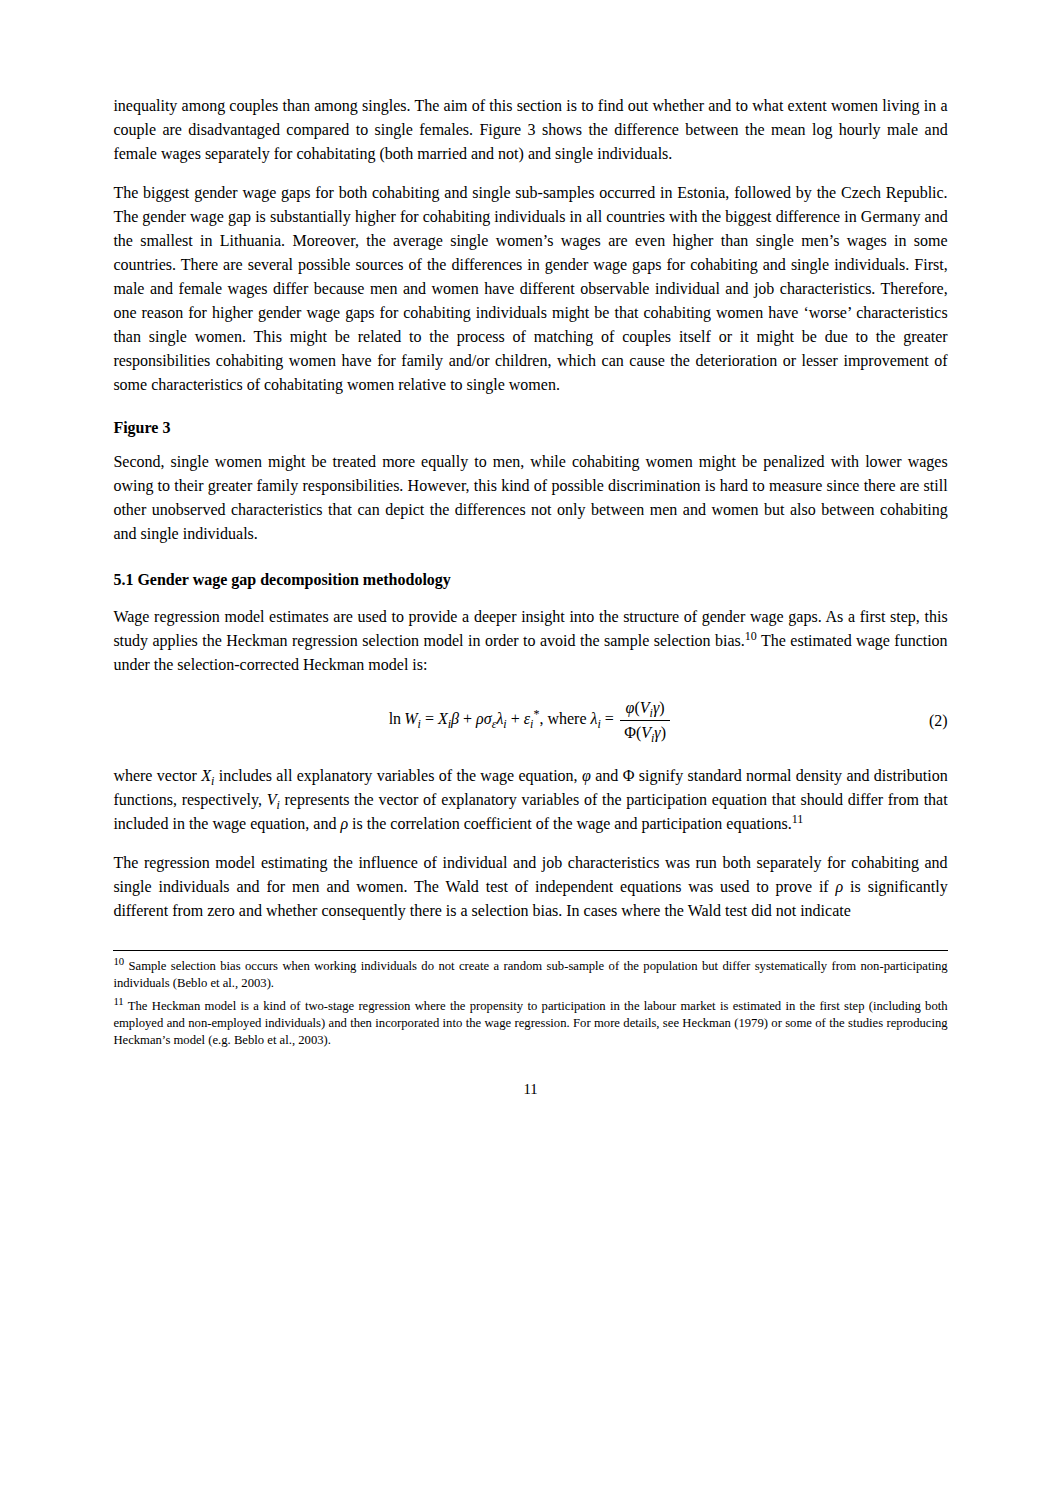inequality among couples than among singles. The aim of this section is to find out whether and to what extent women living in a couple are disadvantaged compared to single females. Figure 3 shows the difference between the mean log hourly male and female wages separately for cohabitating (both married and not) and single individuals.
The biggest gender wage gaps for both cohabiting and single sub-samples occurred in Estonia, followed by the Czech Republic. The gender wage gap is substantially higher for cohabiting individuals in all countries with the biggest difference in Germany and the smallest in Lithuania. Moreover, the average single women’s wages are even higher than single men’s wages in some countries. There are several possible sources of the differences in gender wage gaps for cohabiting and single individuals. First, male and female wages differ because men and women have different observable individual and job characteristics. Therefore, one reason for higher gender wage gaps for cohabiting individuals might be that cohabiting women have ‘worse’ characteristics than single women. This might be related to the process of matching of couples itself or it might be due to the greater responsibilities cohabiting women have for family and/or children, which can cause the deterioration or lesser improvement of some characteristics of cohabitating women relative to single women.
Figure 3
Second, single women might be treated more equally to men, while cohabiting women might be penalized with lower wages owing to their greater family responsibilities. However, this kind of possible discrimination is hard to measure since there are still other unobserved characteristics that can depict the differences not only between men and women but also between cohabiting and single individuals.
5.1 Gender wage gap decomposition methodology
Wage regression model estimates are used to provide a deeper insight into the structure of gender wage gaps. As a first step, this study applies the Heckman regression selection model in order to avoid the sample selection bias.10 The estimated wage function under the selection-corrected Heckman model is:
ln Wi = Xiβ + ρσελi + εi*, where λi = φ(Viγ) Φ(Viγ) (2)
where vector Xi includes all explanatory variables of the wage equation, φ and Φ signify standard normal density and distribution functions, respectively, Vi represents the vector of explanatory variables of the participation equation that should differ from that included in the wage equation, and ρ is the correlation coefficient of the wage and participation equations.11
The regression model estimating the influence of individual and job characteristics was run both separately for cohabiting and single individuals and for men and women. The Wald test of independent equations was used to prove if ρ is significantly different from zero and whether consequently there is a selection bias. In cases where the Wald test did not indicate
10 Sample selection bias occurs when working individuals do not create a random sub-sample of the population but differ systematically from non-participating individuals (Beblo et al., 2003).
11 The Heckman model is a kind of two-stage regression where the propensity to participation in the labour market is estimated in the first step (including both employed and non-employed individuals) and then incorporated into the wage regression. For more details, see Heckman (1979) or some of the studies reproducing Heckman’s model (e.g. Beblo et al., 2003).
11